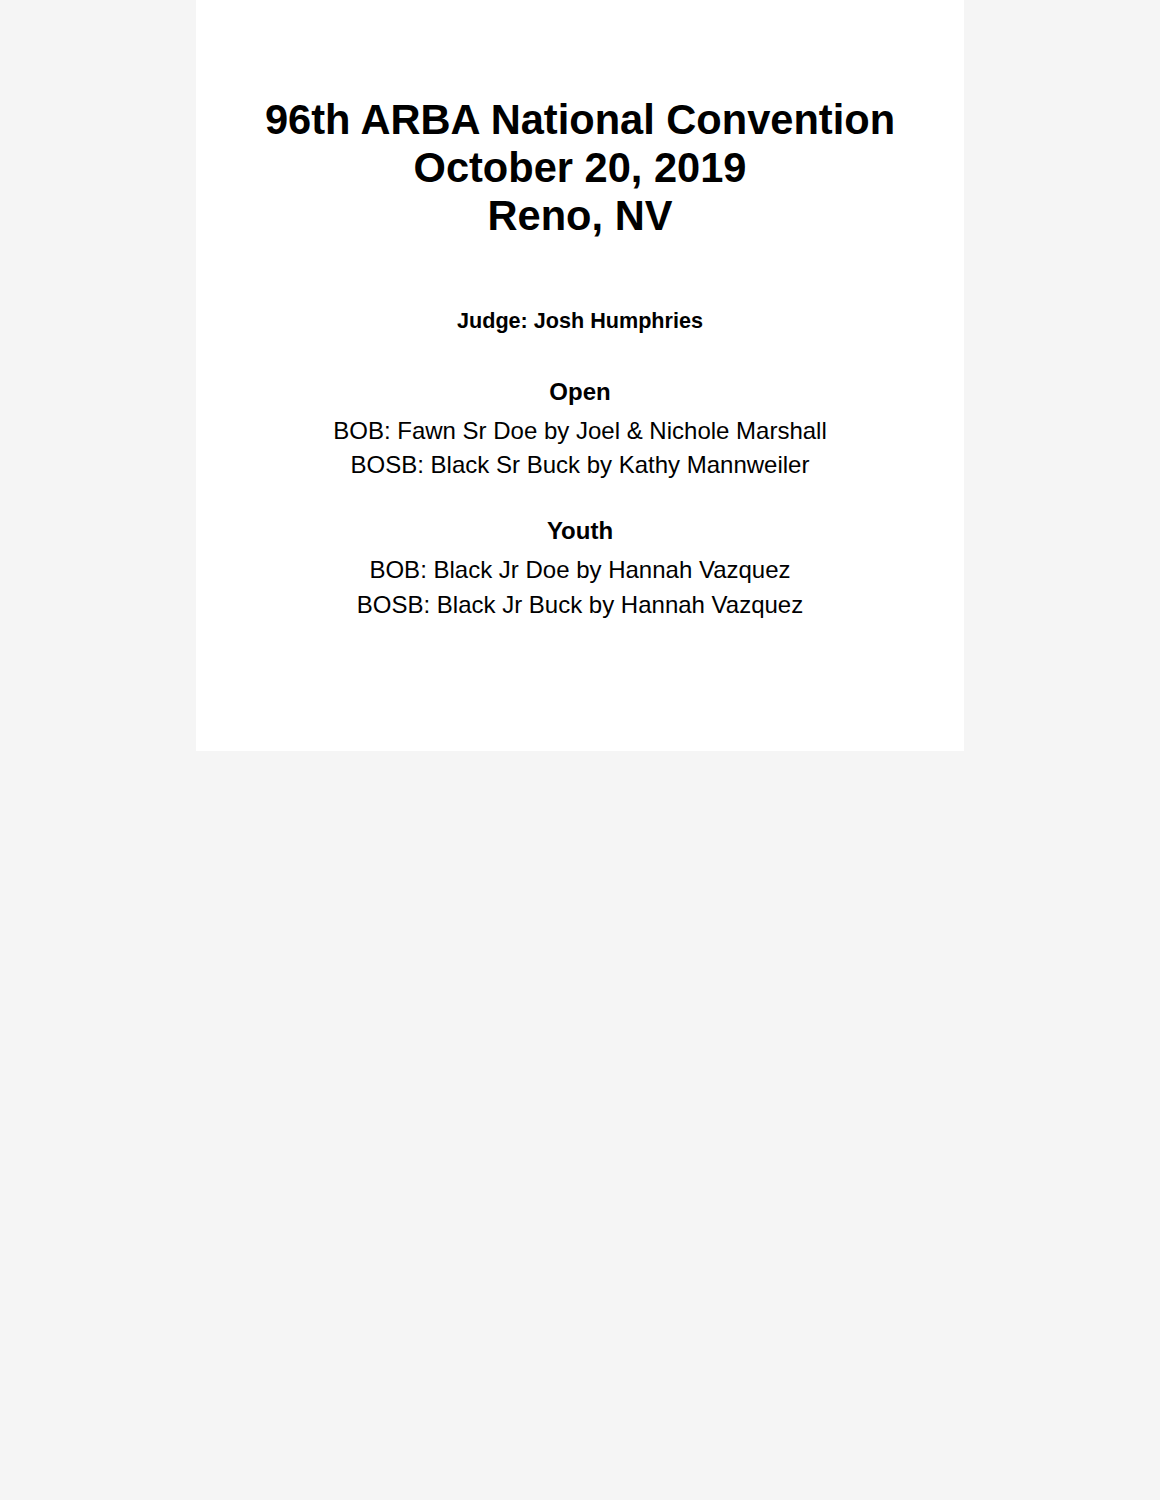96th ARBA National Convention October 20, 2019 Reno, NV
Judge: Josh Humphries
Open
BOB: Fawn Sr Doe by Joel & Nichole Marshall
BOSB: Black Sr Buck by Kathy Mannweiler
Youth
BOB: Black Jr Doe by Hannah Vazquez
BOSB: Black Jr Buck by Hannah Vazquez